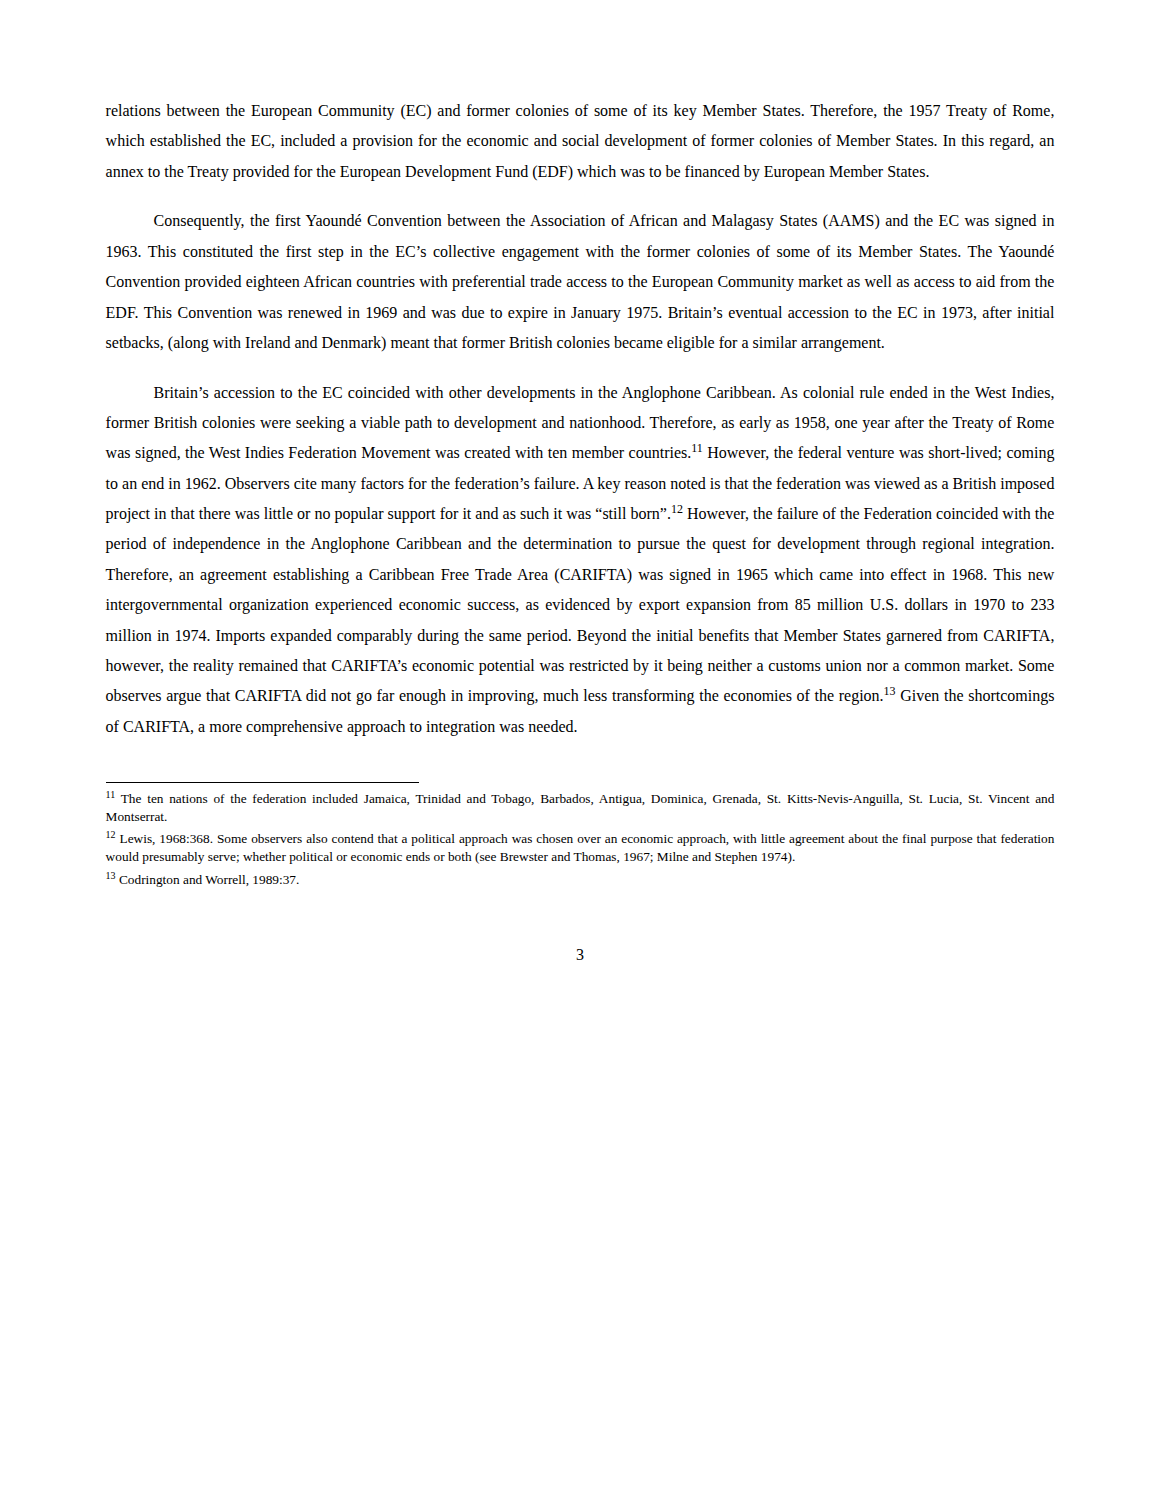relations between the European Community (EC) and former colonies of some of its key Member States. Therefore, the 1957 Treaty of Rome, which established the EC, included a provision for the economic and social development of former colonies of Member States. In this regard, an annex to the Treaty provided for the European Development Fund (EDF) which was to be financed by European Member States.
Consequently, the first Yaoundé Convention between the Association of African and Malagasy States (AAMS) and the EC was signed in 1963. This constituted the first step in the EC’s collective engagement with the former colonies of some of its Member States. The Yaoundé Convention provided eighteen African countries with preferential trade access to the European Community market as well as access to aid from the EDF. This Convention was renewed in 1969 and was due to expire in January 1975. Britain’s eventual accession to the EC in 1973, after initial setbacks, (along with Ireland and Denmark) meant that former British colonies became eligible for a similar arrangement.
Britain’s accession to the EC coincided with other developments in the Anglophone Caribbean. As colonial rule ended in the West Indies, former British colonies were seeking a viable path to development and nationhood. Therefore, as early as 1958, one year after the Treaty of Rome was signed, the West Indies Federation Movement was created with ten member countries.11 However, the federal venture was short-lived; coming to an end in 1962. Observers cite many factors for the federation’s failure. A key reason noted is that the federation was viewed as a British imposed project in that there was little or no popular support for it and as such it was “still born”.12 However, the failure of the Federation coincided with the period of independence in the Anglophone Caribbean and the determination to pursue the quest for development through regional integration. Therefore, an agreement establishing a Caribbean Free Trade Area (CARIFTA) was signed in 1965 which came into effect in 1968. This new intergovernmental organization experienced economic success, as evidenced by export expansion from 85 million U.S. dollars in 1970 to 233 million in 1974. Imports expanded comparably during the same period. Beyond the initial benefits that Member States garnered from CARIFTA, however, the reality remained that CARIFTA’s economic potential was restricted by it being neither a customs union nor a common market. Some observes argue that CARIFTA did not go far enough in improving, much less transforming the economies of the region.13 Given the shortcomings of CARIFTA, a more comprehensive approach to integration was needed.
11 The ten nations of the federation included Jamaica, Trinidad and Tobago, Barbados, Antigua, Dominica, Grenada, St. Kitts-Nevis-Anguilla, St. Lucia, St. Vincent and Montserrat.
12 Lewis, 1968:368. Some observers also contend that a political approach was chosen over an economic approach, with little agreement about the final purpose that federation would presumably serve; whether political or economic ends or both (see Brewster and Thomas, 1967; Milne and Stephen 1974).
13 Codrington and Worrell, 1989:37.
3